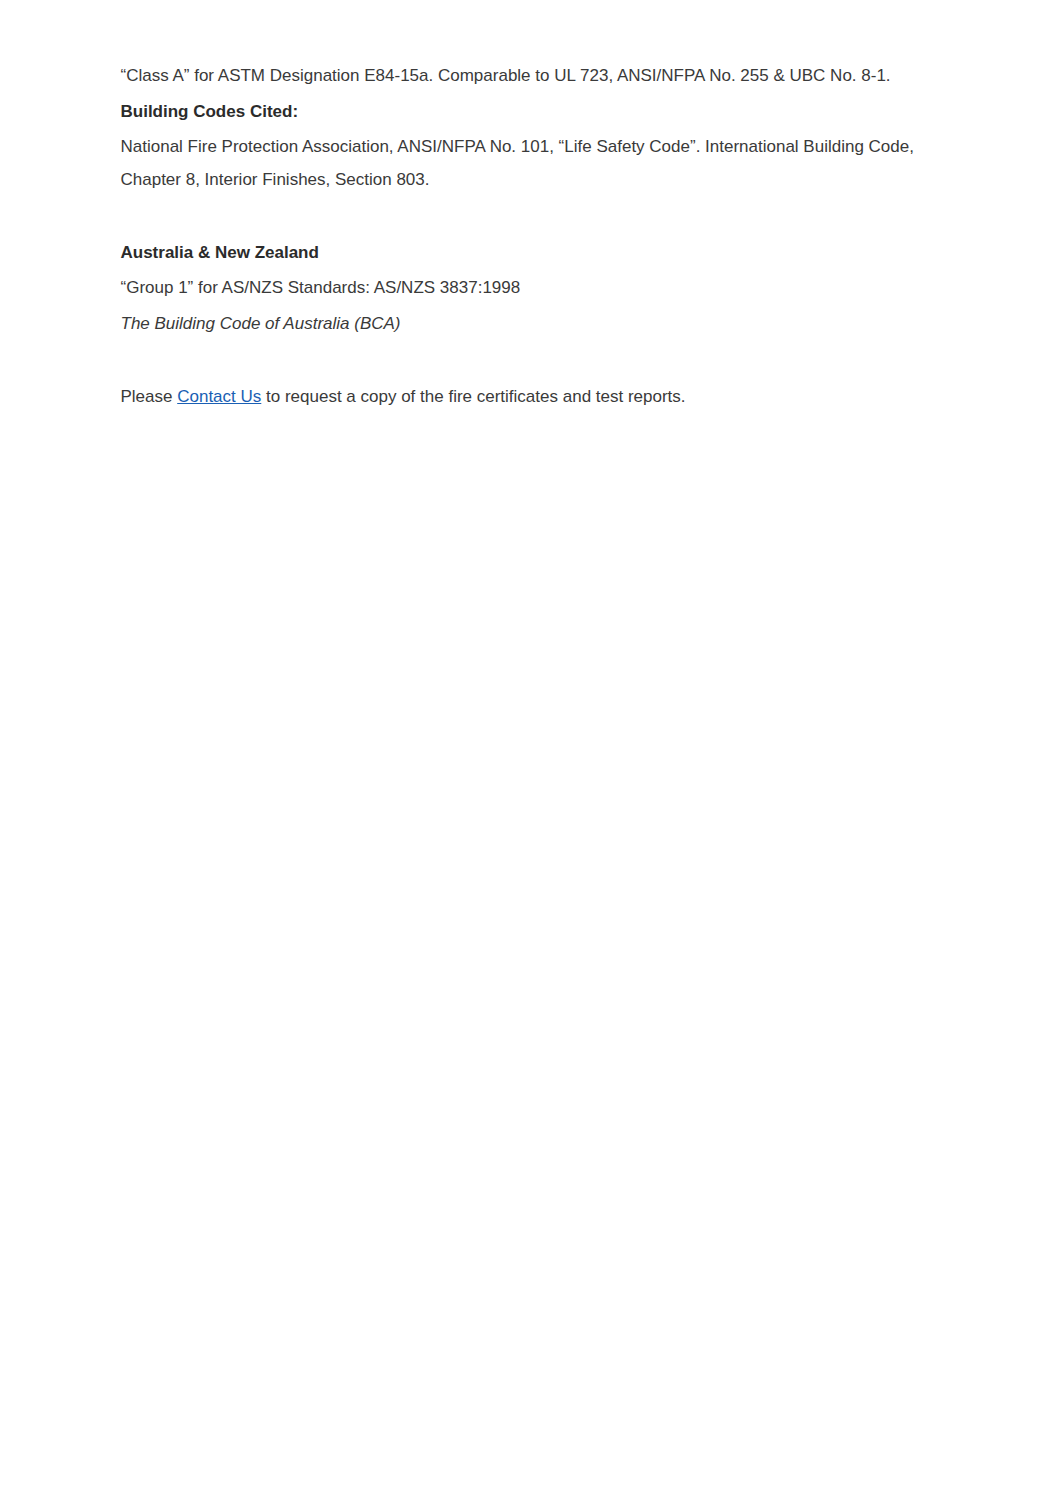“Class A” for ASTM Designation E84-15a. Comparable to UL 723, ANSI/NFPA No. 255 & UBC No. 8-1.
Building Codes Cited:
National Fire Protection Association, ANSI/NFPA No. 101, “Life Safety Code”. International Building Code, Chapter 8, Interior Finishes, Section 803.
Australia & New Zealand
“Group 1” for AS/NZS Standards: AS/NZS 3837:1998
The Building Code of Australia (BCA)
Please Contact Us to request a copy of the fire certificates and test reports.